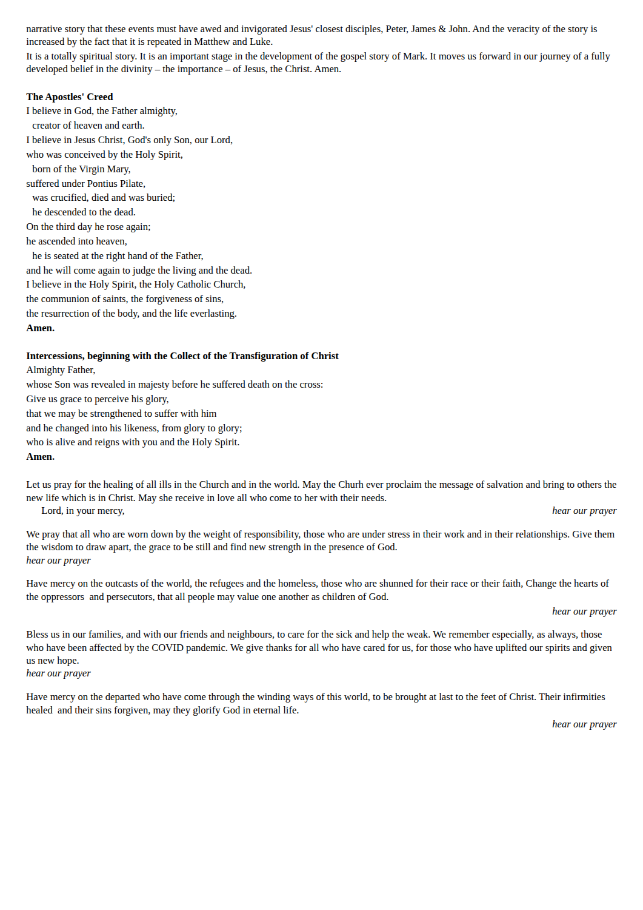narrative story that these events must have awed and invigorated Jesus' closest disciples, Peter, James & John. And the veracity of the story is increased by the fact that it is repeated in Matthew and Luke.
It is a totally spiritual story. It is an important stage in the development of the gospel story of Mark. It moves us forward in our journey of a fully developed belief in the divinity – the importance – of Jesus, the Christ. Amen.
The Apostles' Creed
I believe in God, the Father almighty,
creator of heaven and earth.
I believe in Jesus Christ, God's only Son, our Lord,
who was conceived by the Holy Spirit,
born of the Virgin Mary,
suffered under Pontius Pilate,
was crucified, died and was buried;
he descended to the dead.
On the third day he rose again;
he ascended into heaven,
he is seated at the right hand of the Father,
and he will come again to judge the living and the dead.
I believe in the Holy Spirit, the Holy Catholic Church,
the communion of saints, the forgiveness of sins,
the resurrection of the body, and the life everlasting.
Amen.
Intercessions, beginning with the Collect of the Transfiguration of Christ
Almighty Father,
whose Son was revealed in majesty before he suffered death on the cross:
Give us grace to perceive his glory,
that we may be strengthened to suffer with him
and he changed into his likeness, from glory to glory;
who is alive and reigns with you and the Holy Spirit.
Amen.
Let us pray for the healing of all ills in the Church and in the world. May the Churh ever proclaim the message of salvation and bring to others the new life which is in Christ. May she receive in love all who come to her with their needs. Lord, in your mercy, hear our prayer
We pray that all who are worn down by the weight of responsibility, those who are under stress in their work and in their relationships. Give them the wisdom to draw apart, the grace to be still and find new strength in the presence of God. hear our prayer
Have mercy on the outcasts of the world, the refugees and the homeless, those who are shunned for their race or their faith, Change the hearts of the oppressors and persecutors, that all people may value one another as children of God.
hear our prayer
Bless us in our families, and with our friends and neighbours, to care for the sick and help the weak. We remember especially, as always, those who have been affected by the COVID pandemic. We give thanks for all who have cared for us, for those who have uplifted our spirits and given us new hope. hear our prayer
Have mercy on the departed who have come through the winding ways of this world, to be brought at last to the feet of Christ. Their infirmities healed and their sins forgiven, may they glorify God in eternal life.
hear our prayer